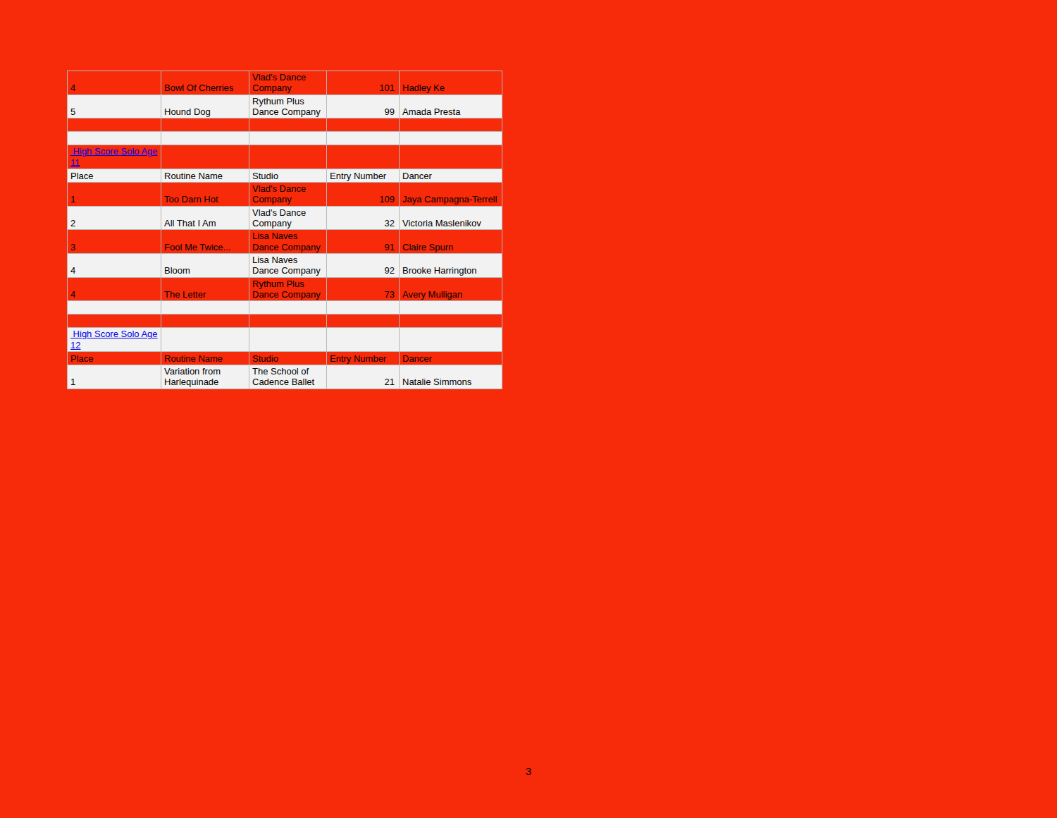| 4 | Bowl Of Cherries | Vlad's Dance Company | 101 | Hadley Ke |
| 5 | Hound Dog | Rythum Plus Dance Company | 99 | Amada Presta |
| High Score Solo Age 11 | | | | |
| Place | Routine Name | Studio | Entry Number | Dancer |
| 1 | Too Darn Hot | Vlad's Dance Company | 109 | Jaya Campagna-Terrell |
| 2 | All That I Am | Vlad's Dance Company | 32 | Victoria Maslenikov |
| 3 | Fool Me Twice... | Lisa Naves Dance Company | 91 | Claire Spurn |
| 4 | Bloom | Lisa Naves Dance Company | 92 | Brooke Harrington |
| 4 | The Letter | Rythum Plus Dance Company | 73 | Avery Mulligan |
| High Score Solo Age 12 | | | | |
| Place | Routine Name | Studio | Entry Number | Dancer |
| 1 | Variation from Harlequinade | The School of Cadence Ballet | 21 | Natalie Simmons |
3